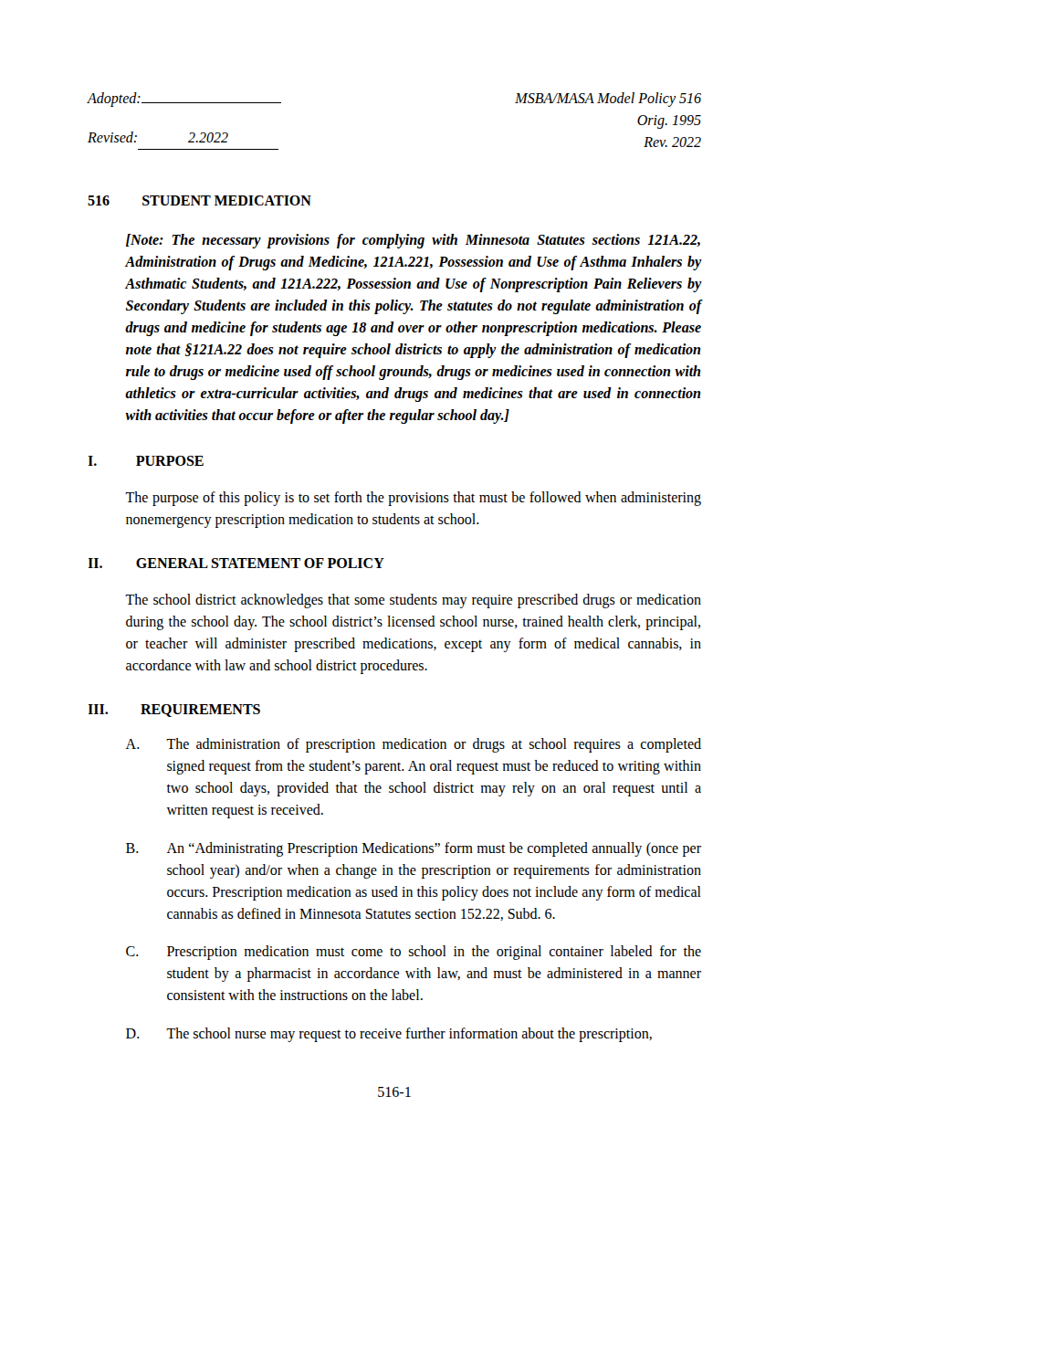Adopted:
Revised:2.2022
MSBA/MASA Model Policy 516
Orig. 1995
Rev. 2022
516 STUDENT MEDICATION
[Note: The necessary provisions for complying with Minnesota Statutes sections 121A.22, Administration of Drugs and Medicine, 121A.221, Possession and Use of Asthma Inhalers by Asthmatic Students, and 121A.222, Possession and Use of Nonprescription Pain Relievers by Secondary Students are included in this policy. The statutes do not regulate administration of drugs and medicine for students age 18 and over or other nonprescription medications. Please note that §121A.22 does not require school districts to apply the administration of medication rule to drugs or medicine used off school grounds, drugs or medicines used in connection with athletics or extra-curricular activities, and drugs and medicines that are used in connection with activities that occur before or after the regular school day.]
I. PURPOSE
The purpose of this policy is to set forth the provisions that must be followed when administering nonemergency prescription medication to students at school.
II. GENERAL STATEMENT OF POLICY
The school district acknowledges that some students may require prescribed drugs or medication during the school day. The school district’s licensed school nurse, trained health clerk, principal, or teacher will administer prescribed medications, except any form of medical cannabis, in accordance with law and school district procedures.
III. REQUIREMENTS
A. The administration of prescription medication or drugs at school requires a completed signed request from the student’s parent. An oral request must be reduced to writing within two school days, provided that the school district may rely on an oral request until a written request is received.
B. An “Administrating Prescription Medications” form must be completed annually (once per school year) and/or when a change in the prescription or requirements for administration occurs. Prescription medication as used in this policy does not include any form of medical cannabis as defined in Minnesota Statutes section 152.22, Subd. 6.
C. Prescription medication must come to school in the original container labeled for the student by a pharmacist in accordance with law, and must be administered in a manner consistent with the instructions on the label.
D. The school nurse may request to receive further information about the prescription,
516-1